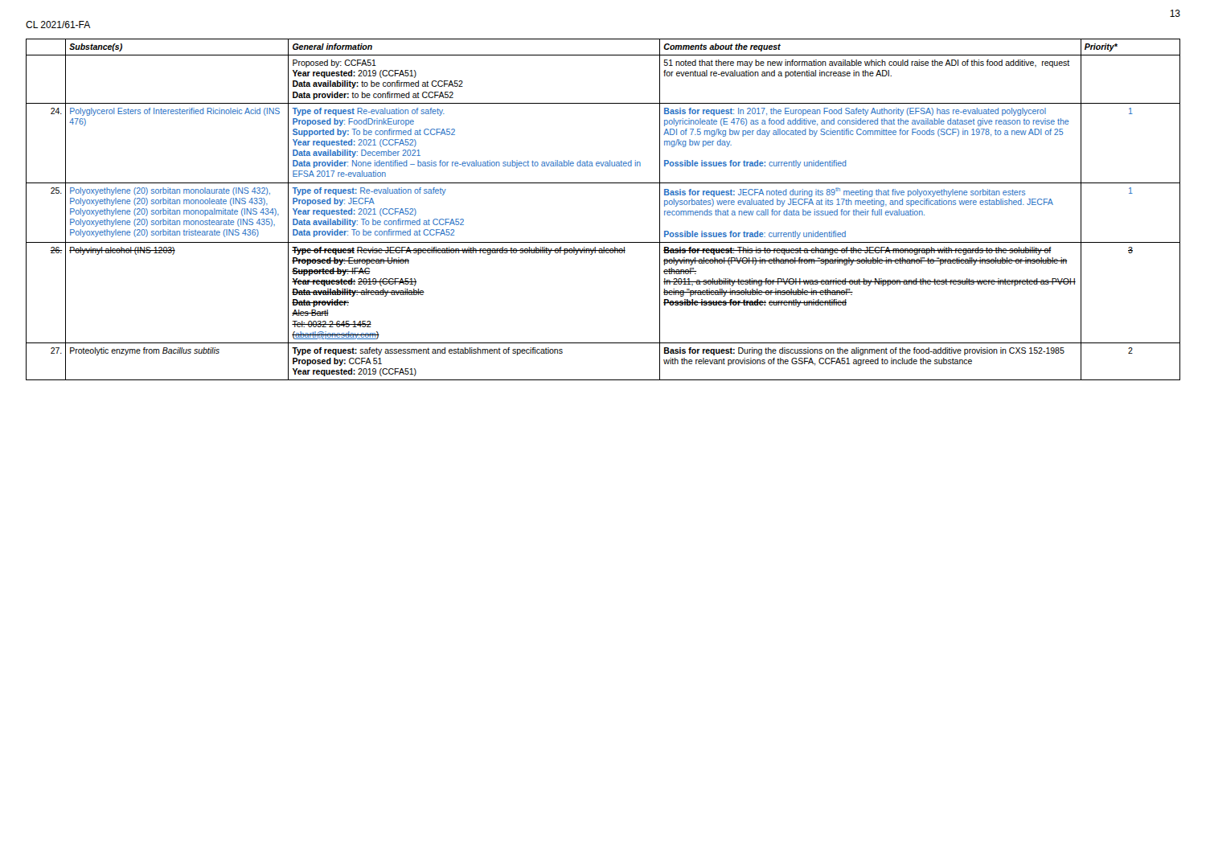13
CL 2021/61-FA
| | Substance(s) | General information | Comments about the request | Priority* |
| --- | --- | --- | --- | --- |
| | | Proposed by: CCFA51 Year requested: 2019 (CCFA51) Data availability: to be confirmed at CCFA52 Data provider: to be confirmed at CCFA52 | 51 noted that there may be new information available which could raise the ADI of this food additive, request for eventual re-evaluation and a potential increase in the ADI. | |
| 24. | Polyglycerol Esters of Interesterified Ricinoleic Acid (INS 476) | Type of request Re-evaluation of safety. Proposed by : FoodDrinkEurope Supported by: To be confirmed at CCFA52 Year requested: 2021 (CCFA52) Data availability : December 2021 Data provider : None identified – basis for re-evaluation subject to available data evaluated in EFSA 2017 re-evaluation | Basis for request : In 2017, the European Food Safety Authority (EFSA) has re-evaluated polyglycerol polyricinoleate (E 476) as a food additive, and considered that the available dataset give reason to revise the ADI of 7.5 mg/kg bw per day allocated by Scientific Committee for Foods (SCF) in 1978, to a new ADI of 25 mg/kg bw per day. Possible issues for trade: currently unidentified | 1 |
| 25. | Polyoxyethylene (20) sorbitan monolaurate (INS 432), Polyoxyethylene (20) sorbitan monooleate (INS 433), Polyoxyethylene (20) sorbitan monopalmitate (INS 434), Polyoxyethylene (20) sorbitan monostearate (INS 435), Polyoxyethylene (20) sorbitan tristearate (INS 436) | Type of request: Re-evaluation of safety Proposed by : JECFA Year requested: 2021 (CCFA52) Data availability : To be confirmed at CCFA52 Data provider : To be confirmed at CCFA52 | Basis for request: JECFA noted during its 89 th meeting that five polyoxyethylene sorbitan esters polysorbates) were evaluated by JECFA at its 17th meeting, and specifications were established. JECFA recommends that a new call for data be issued for their full evaluation. Possible issues for trade : currently unidentified | 1 |
| 26. | Polyvinyl alcohol (INS 1203) | Type of request Revise JECFA specification with regards to solubility of polyvinyl alcohol Proposed by : European Union Supported by : IFAC Year requested: 2019 (CCFA51) Data availability : already available Data provider : Ales Bartl Tel: 0032 2 645 1452 ( abartl@jonesday.com ) | Basis for request : This is to request a change of the JECFA monograph with regards to the solubility of polyvinyl alcohol (PVOH) in ethanol from “sparingly soluble in ethanol” to “practically insoluble or insoluble in ethanol”. In 2011, a solubility testing for PVOH was carried out by Nippon and the test results were interpreted as PVOH being "practically insoluble or insoluble in ethanol". Possible issues for trade: currently unidentified | 3 |
| 27. | Proteolytic enzyme from Bacillus subtilis | Type of request: safety assessment and establishment of specifications Proposed by: CCFA 51 Year requested: 2019 (CCFA51) | Basis for request: During the discussions on the alignment of the food-additive provision in CXS 152-1985 with the relevant provisions of the GSFA, CCFA51 agreed to include the substance | 2 |